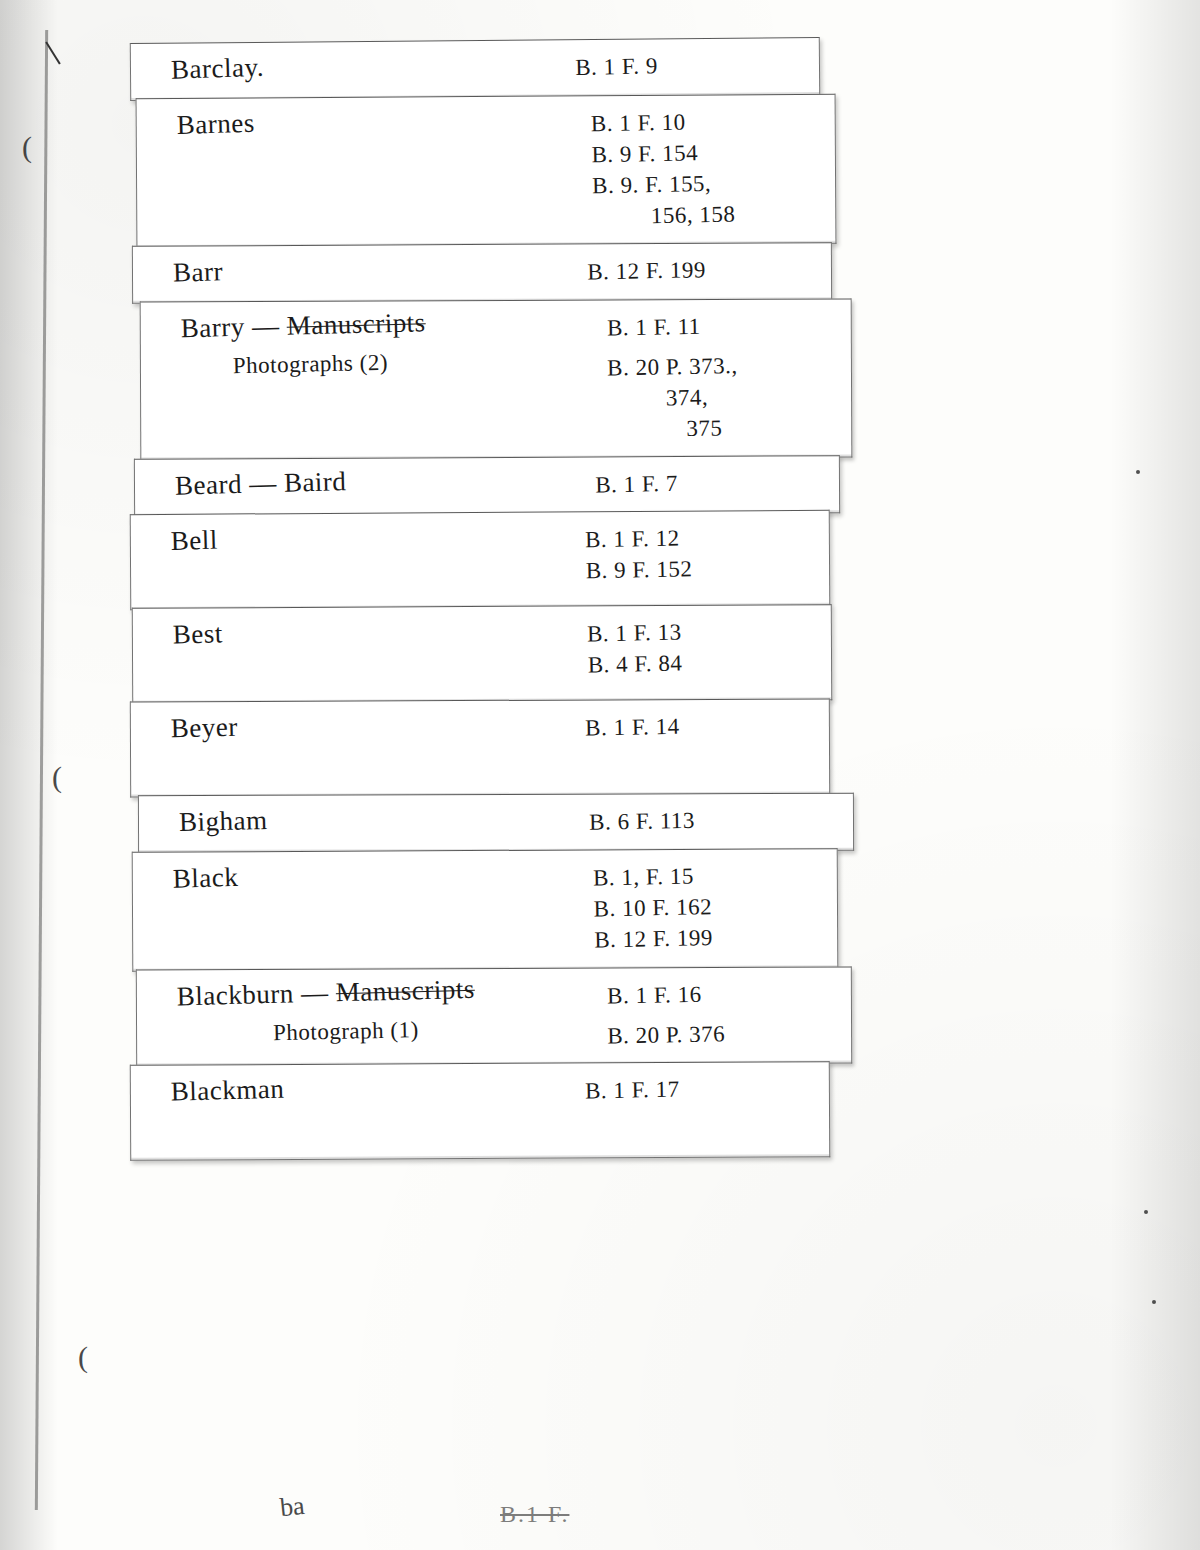Barclay.
B. 1 F. 9
Barnes
B. 1 F. 10
B. 9 F. 154
B. 9. F. 155,
156, 158
Barr
B. 12 F. 199
Barry — Manuscripts
B. 1 F. 11
Photographs (2)
B. 20 P. 373.,
374,
375
Beard — Baird
B. 1 F. 7
Bell
B. 1 F. 12
B. 9 F. 152
Best
B. 1 F. 13
B. 4 F. 84
Beyer
B. 1 F. 14
Bigham
B. 6 F. 113
Black
B. 1, F. 15
B. 10 F. 162
B. 12 F. 199
Blackburn — Manuscripts
B. 1 F. 16
Photograph (1)
B. 20 P. 376
Blackman
B. 1 F. 17
( ( ( ba B.1 F.